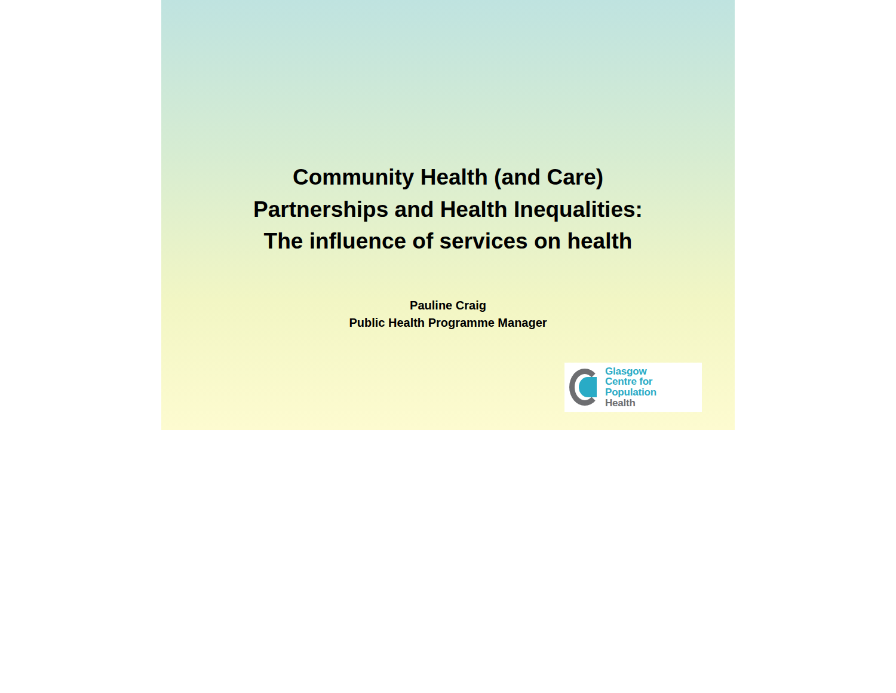Community Health (and Care)
Partnerships and Health Inequalities:
The influence of services on health
Pauline Craig
Public Health Programme Manager
Glasgow
Centre for
Population
Health